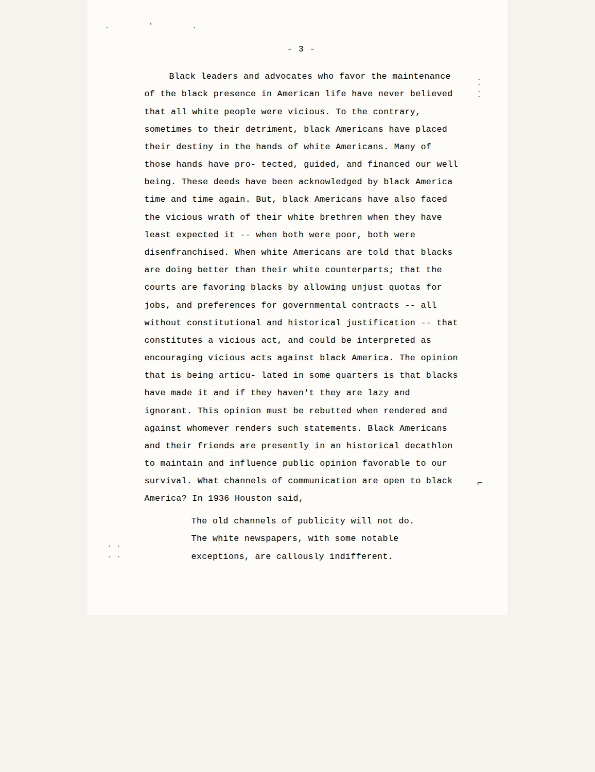. ′ .
- 3 -
Black leaders and advocates who favor the maintenance of the black presence in American life have never believed that all white people were vicious. To the contrary, sometimes to their detriment, black Americans have placed their destiny in the hands of white Americans. Many of those hands have pro- tected, guided, and financed our well being. These deeds have been acknowledged by black America time and time again. But, black Americans have also faced the vicious wrath of their white brethren when they have least expected it -- when both were poor, both were disenfranchised. When white Americans are told that blacks are doing better than their white counterparts; that the courts are favoring blacks by allowing unjust quotas for jobs, and preferences for governmental contracts -- all without constitutional and historical justification -- that constitutes a vicious act, and could be interpreted as encouraging vicious acts against black America. The opinion that is being articu- lated in some quarters is that blacks have made it and if they haven't they are lazy and ignorant. This opinion must be rebutted when rendered and against whomever renders such statements. Black Americans and their friends are presently in an historical decathlon to maintain and influence public opinion favorable to our survival. What channels of communication are open to black America? In 1936 Houston said,
The old channels of publicity will not do.
The white newspapers, with some notable
exceptions, are callously indifferent.
⁚
⁚
⌐
. .
. .